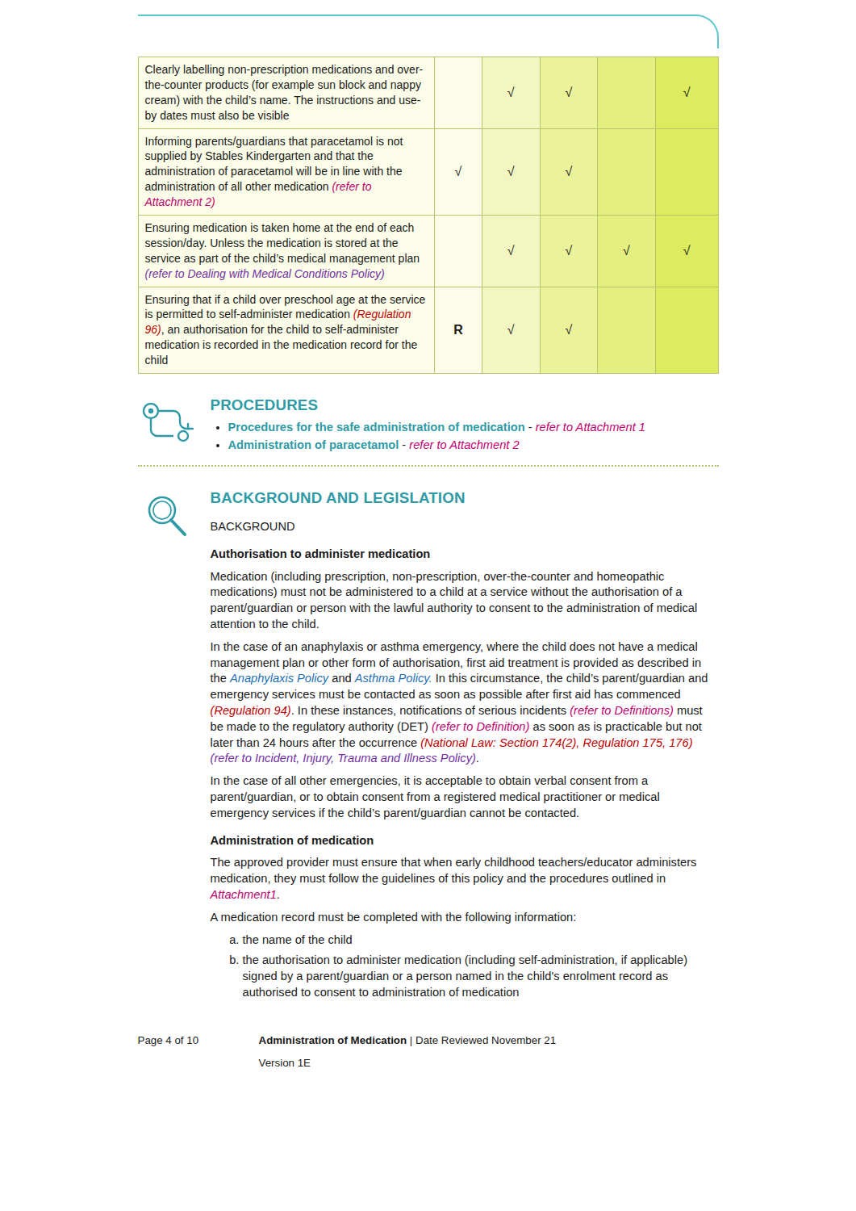| Clearly labelling non-prescription medications and over-the-counter products (for example sun block and nappy cream) with the child’s name. The instructions and use-by dates must also be visible | | √ | √ | | √ |
| Informing parents/guardians that paracetamol is not supplied by Stables Kindergarten and that the administration of paracetamol will be in line with the administration of all other medication (refer to Attachment 2) | √ | √ | √ | | |
| Ensuring medication is taken home at the end of each session/day. Unless the medication is stored at the service as part of the child’s medical management plan (refer to Dealing with Medical Conditions Policy) | | √ | √ | √ | √ |
| Ensuring that if a child over preschool age at the service is permitted to self-administer medication (Regulation 96) , an authorisation for the child to self-administer medication is recorded in the medication record for the child | R | √ | √ | | |
PROCEDURES
Procedures for the safe administration of medication - refer to Attachment 1
Administration of paracetamol - refer to Attachment 2
BACKGROUND AND LEGISLATION
BACKGROUND
Authorisation to administer medication
Medication (including prescription, non-prescription, over-the-counter and homeopathic medications) must not be administered to a child at a service without the authorisation of a parent/guardian or person with the lawful authority to consent to the administration of medical attention to the child.
In the case of an anaphylaxis or asthma emergency, where the child does not have a medical management plan or other form of authorisation, first aid treatment is provided as described in the Anaphylaxis Policy and Asthma Policy. In this circumstance, the child’s parent/guardian and emergency services must be contacted as soon as possible after first aid has commenced (Regulation 94). In these instances, notifications of serious incidents (refer to Definitions) must be made to the regulatory authority (DET) (refer to Definition) as soon as is practicable but not later than 24 hours after the occurrence (National Law: Section 174(2), Regulation 175, 176) (refer to Incident, Injury, Trauma and Illness Policy).
In the case of all other emergencies, it is acceptable to obtain verbal consent from a parent/guardian, or to obtain consent from a registered medical practitioner or medical emergency services if the child’s parent/guardian cannot be contacted.
Administration of medication
The approved provider must ensure that when early childhood teachers/educator administers medication, they must follow the guidelines of this policy and the procedures outlined in Attachment1.
A medication record must be completed with the following information:
the name of the child
the authorisation to administer medication (including self-administration, if applicable) signed by a parent/guardian or a person named in the child's enrolment record as authorised to consent to administration of medication
Page 4 of 10
Administration of Medication | Date Reviewed November 21
Version 1E